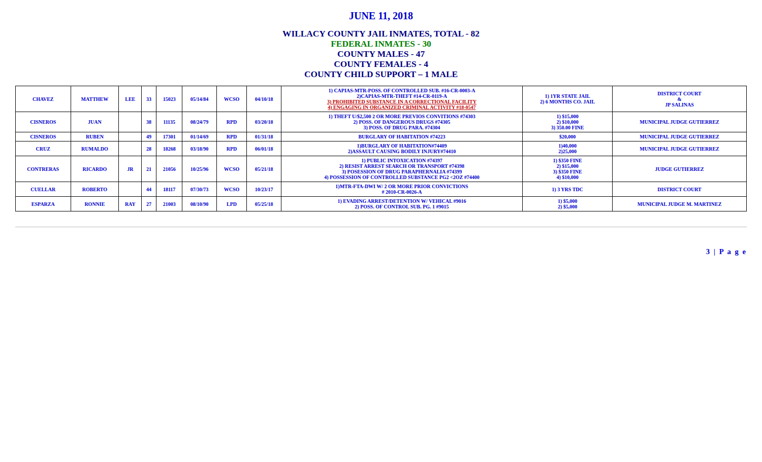JUNE 11, 2018
WILLACY COUNTY JAIL INMATES, TOTAL - 82
FEDERAL INMATES - 30
COUNTY MALES - 47
COUNTY FEMALES - 4
COUNTY CHILD SUPPORT – 1 MALE
| CHAVEZ | MATTHEW | LEE | 33 | 15023 | 05/14/84 | WCSO | 04/10/18 | 1) CAPIAS-MTR-POSS. OF CONTROLLED SUB. #16-CR-0003-A 2)CAPIAS-MTR-THEFT #14-CR-0119-A 3) PROHIBITED SUBSTANCE IN A CORRECTIONAL FACILITY 4) ENGAGING IN ORGANIZED CRIMINAL ACTIVITY #18-0547 | 1) 1YR STATE JAIL 2) 6 MONTHS CO. JAIL | DISTRICT COURT & JP SALINAS |
| CISNEROS | JUAN | | 38 | 11135 | 08/24/79 | RPD | 03/20/18 | 1) THEFT U/$2,500 2 OR MORE PREVIOS CONVITIONS #74303 2) POSS. OF DANGEROUS DRUGS #74305 3) POSS. OF DRUG PARA. #74304 | 1) $15,000 2) $10,000 3) 350.00 FINE | MUNICIPAL JUDGE GUTIERREZ |
| CISNEROS | RUBEN | | 49 | 17301 | 01/14/69 | RPD | 01/31/18 | BURGLARY OF HABITATION #74223 | $20,000 | MUNICIPAL JUDGE GUTIERREZ |
| CRUZ | RUMALDO | | 28 | 18268 | 03/18/90 | RPD | 06/01/18 | 1)BURGLARY OF HABITATION#74409 2)ASSAULT CAUSING BODILY INJURY#74410 | 1)40,000 2)25,000 | MUNICIPAL JUDGE GUTIERREZ |
| CONTRERAS | RICARDO | JR | 21 | 21056 | 10/25/96 | WCSO | 05/21/18 | 1) PUBLIC INTOXICATION #74397 2) RESIST ARREST SEARCH OR TRANSPORT #74398 3) POSESSION OF DRUG PARAPHERNALIA #74399 4) POSSESSION OF CONTROLLED SUBSTANCE PG2 <2OZ #74400 | 1) $350 FINE 2) $15,000 3) $350 FINE 4) $10,000 | JUDGE GUTIERREZ |
| CUELLAR | ROBERTO | | 44 | 18117 | 07/30/73 | WCSO | 10/23/17 | 1)MTR-FTA-DWI W/ 2 OR MORE PRIOR CONVICTIONS # 2010-CR-0026-A | 1) 3 YRS TDC | DISTRICT COURT |
| ESPARZA | RONNIE | RAY | 27 | 21003 | 08/10/90 | LPD | 05/25/18 | 1) EVADING ARREST/DETENTION W/ VEHICAL #9016 2) POSS. OF CONTROL SUB. PG. 1 #9015 | 1) $5,000 2) $5,000 | MUNICIPAL JUDGE M. MARTINEZ |
3 | P a g e